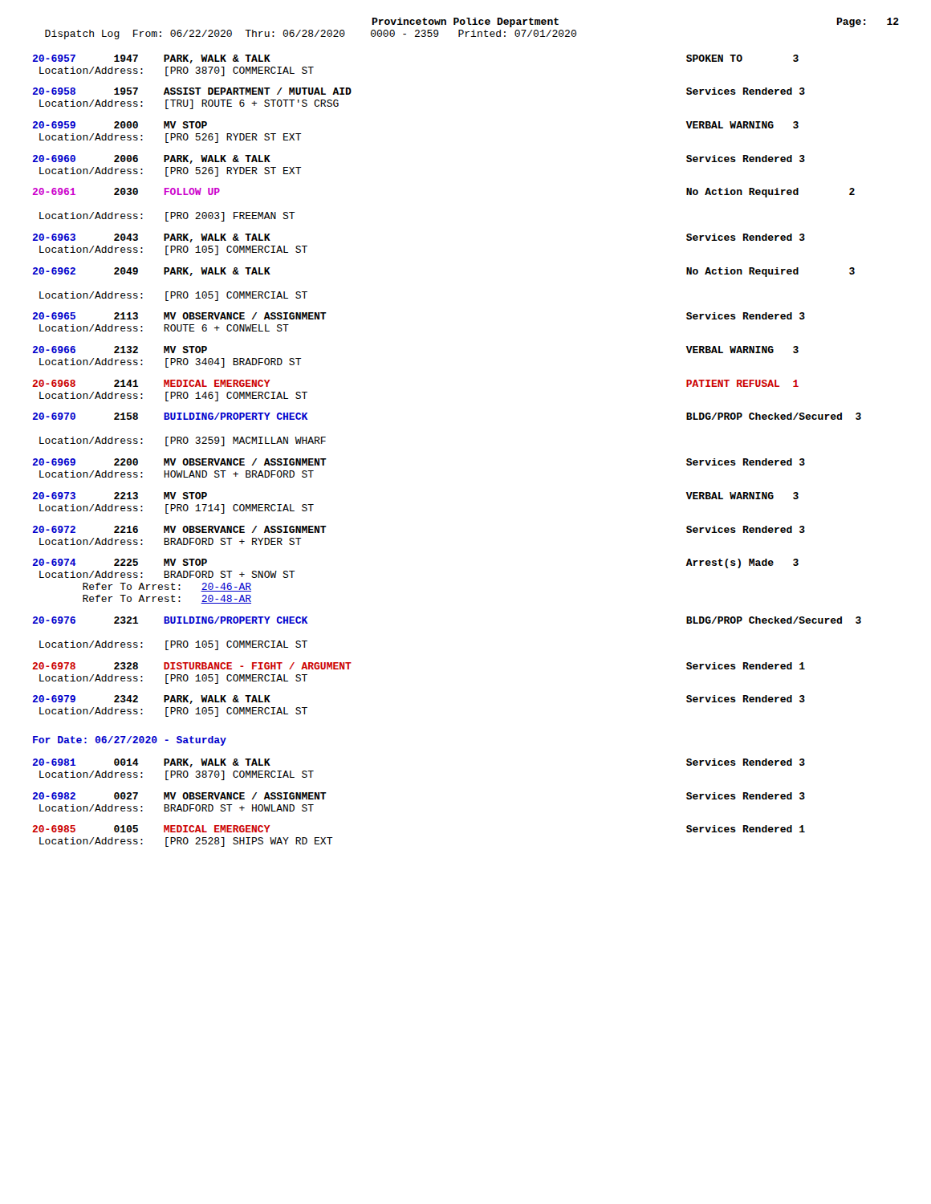Provincetown Police Department Page: 12
Dispatch Log From: 06/22/2020 Thru: 06/28/2020 0000 - 2359 Printed: 07/01/2020
20-69571947 PARK, WALK & TALK SPOKEN TO 3
Location/Address: [PRO 3870] COMMERCIAL ST
20-69581957 ASSIST DEPARTMENT / MUTUAL AID Services Rendered 3
Location/Address: [TRU] ROUTE 6 + STOTT'S CRSG
20-69592000 MV STOP VERBAL WARNING 3
Location/Address: [PRO 526] RYDER ST EXT
20-69602006 PARK, WALK & TALK Services Rendered 3
Location/Address: [PRO 526] RYDER ST EXT
20-69612030 FOLLOW UP No Action Required 2
Location/Address: [PRO 2003] FREEMAN ST
20-69632043 PARK, WALK & TALK Services Rendered 3
Location/Address: [PRO 105] COMMERCIAL ST
20-69622049 PARK, WALK & TALK No Action Required 3
Location/Address: [PRO 105] COMMERCIAL ST
20-69652113 MV OBSERVANCE / ASSIGNMENT Services Rendered 3
Location/Address: ROUTE 6 + CONWELL ST
20-69662132 MV STOP VERBAL WARNING 3
Location/Address: [PRO 3404] BRADFORD ST
20-69682141 MEDICAL EMERGENCY PATIENT REFUSAL 1
Location/Address: [PRO 146] COMMERCIAL ST
20-69702158 BUILDING/PROPERTY CHECK BLDG/PROP Checked/Secured 3
Location/Address: [PRO 3259] MACMILLAN WHARF
20-69692200 MV OBSERVANCE / ASSIGNMENT Services Rendered 3
Location/Address: HOWLAND ST + BRADFORD ST
20-69732213 MV STOP VERBAL WARNING 3
Location/Address: [PRO 1714] COMMERCIAL ST
20-69722216 MV OBSERVANCE / ASSIGNMENT Services Rendered 3
Location/Address: BRADFORD ST + RYDER ST
20-69742225 MV STOP Arrest(s) Made 3
Location/Address: BRADFORD ST + SNOW ST
Refer To Arrest: 20-46-AR
Refer To Arrest: 20-48-AR
20-69762321 BUILDING/PROPERTY CHECK BLDG/PROP Checked/Secured 3
Location/Address: [PRO 105] COMMERCIAL ST
20-69782328 DISTURBANCE - FIGHT / ARGUMENT Services Rendered 1
Location/Address: [PRO 105] COMMERCIAL ST
20-69792342 PARK, WALK & TALK Services Rendered 3
Location/Address: [PRO 105] COMMERCIAL ST
For Date: 06/27/2020 - Saturday
20-69810014 PARK, WALK & TALK Services Rendered 3
Location/Address: [PRO 3870] COMMERCIAL ST
20-69820027 MV OBSERVANCE / ASSIGNMENT Services Rendered 3
Location/Address: BRADFORD ST + HOWLAND ST
20-69850105 MEDICAL EMERGENCY Services Rendered 1
Location/Address: [PRO 2528] SHIPS WAY RD EXT